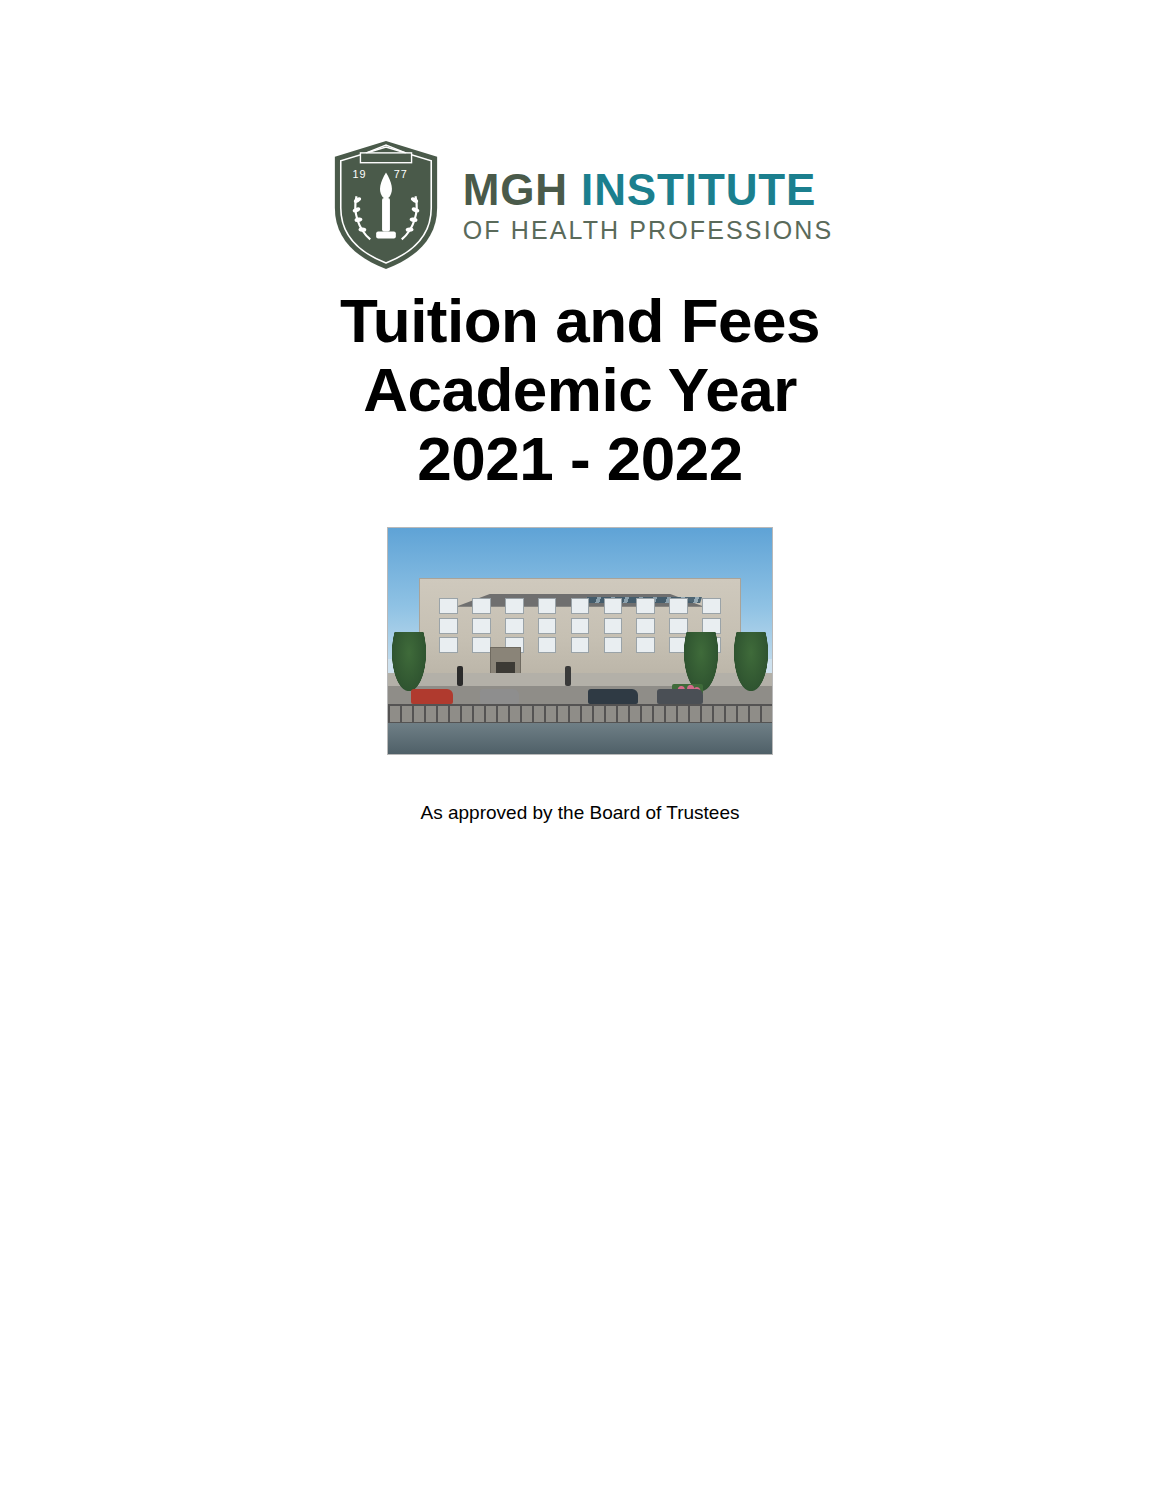19 77
MGH INSTITUTE
OF HEALTH PROFESSIONS
Tuition and Fees
Academic Year
2021 - 2022
As approved by the Board of Trustees